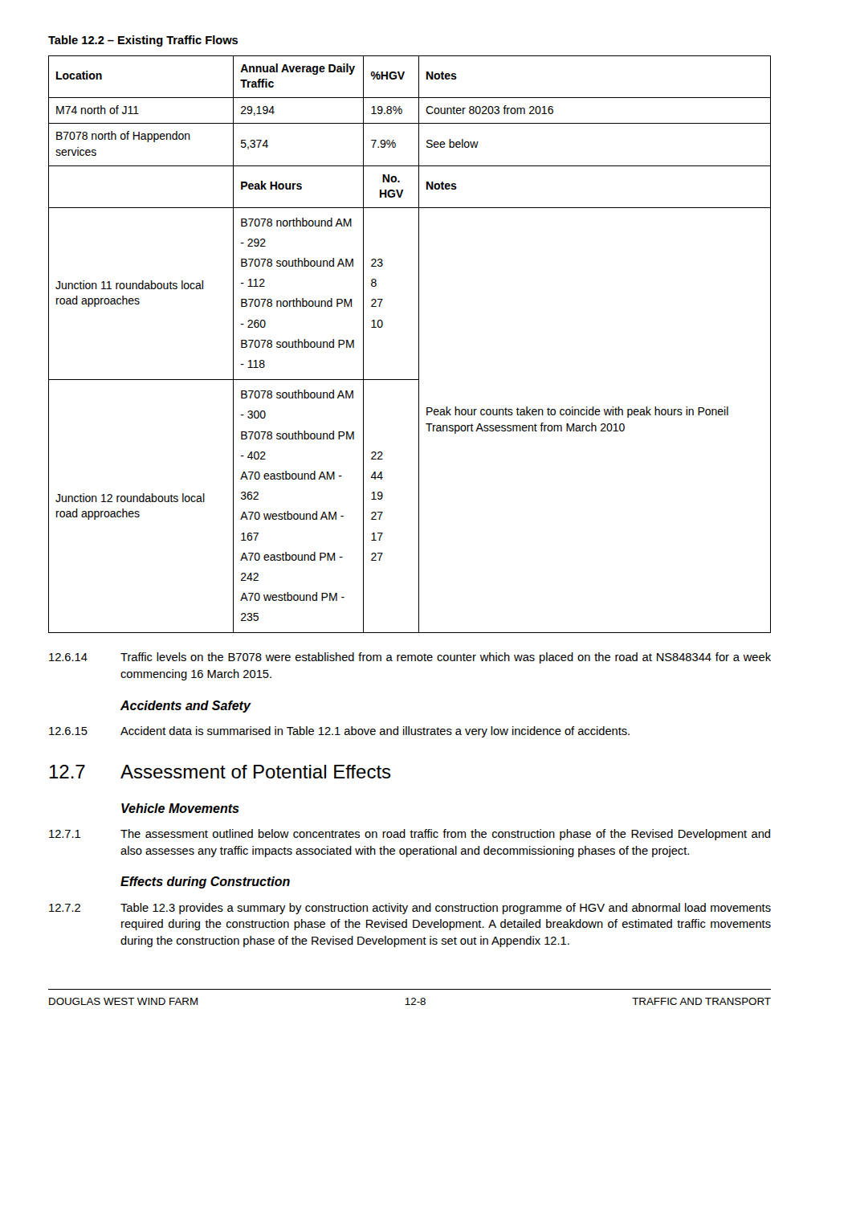Table 12.2 – Existing Traffic Flows
| Location | Annual Average Daily Traffic | %HGV | Notes |
| --- | --- | --- | --- |
| M74 north of J11 | 29,194 | 19.8% | Counter 80203 from 2016 |
| B7078 north of Happendon services | 5,374 | 7.9% | See below |
| | Peak Hours | No. HGV | Notes |
| Junction 11 roundabouts local road approaches | B7078 northbound AM - 292 B7078 southbound AM - 112 B7078 northbound PM - 260 B7078 southbound PM - 118 | 23 8 27 10 | Peak hour counts taken to coincide with peak hours in Poneil Transport Assessment from March 2010 |
| Junction 12 roundabouts local road approaches | B7078 southbound AM - 300 B7078 southbound PM - 402 A70 eastbound AM - 362 A70 westbound AM - 167 A70 eastbound PM - 242 A70 westbound PM - 235 | 22 44 19 27 17 27 |
12.6.14
Traffic levels on the B7078 were established from a remote counter which was placed on the road at NS848344 for a week commencing 16 March 2015.
Accidents and Safety
12.6.15
Accident data is summarised in Table 12.1 above and illustrates a very low incidence of accidents.
12.7 Assessment of Potential Effects
Vehicle Movements
12.7.1
The assessment outlined below concentrates on road traffic from the construction phase of the Revised Development and also assesses any traffic impacts associated with the operational and decommissioning phases of the project.
Effects during Construction
12.7.2
Table 12.3 provides a summary by construction activity and construction programme of HGV and abnormal load movements required during the construction phase of the Revised Development. A detailed breakdown of estimated traffic movements during the construction phase of the Revised Development is set out in Appendix 12.1.
DOUGLAS WEST WIND FARM
12-8
TRAFFIC AND TRANSPORT